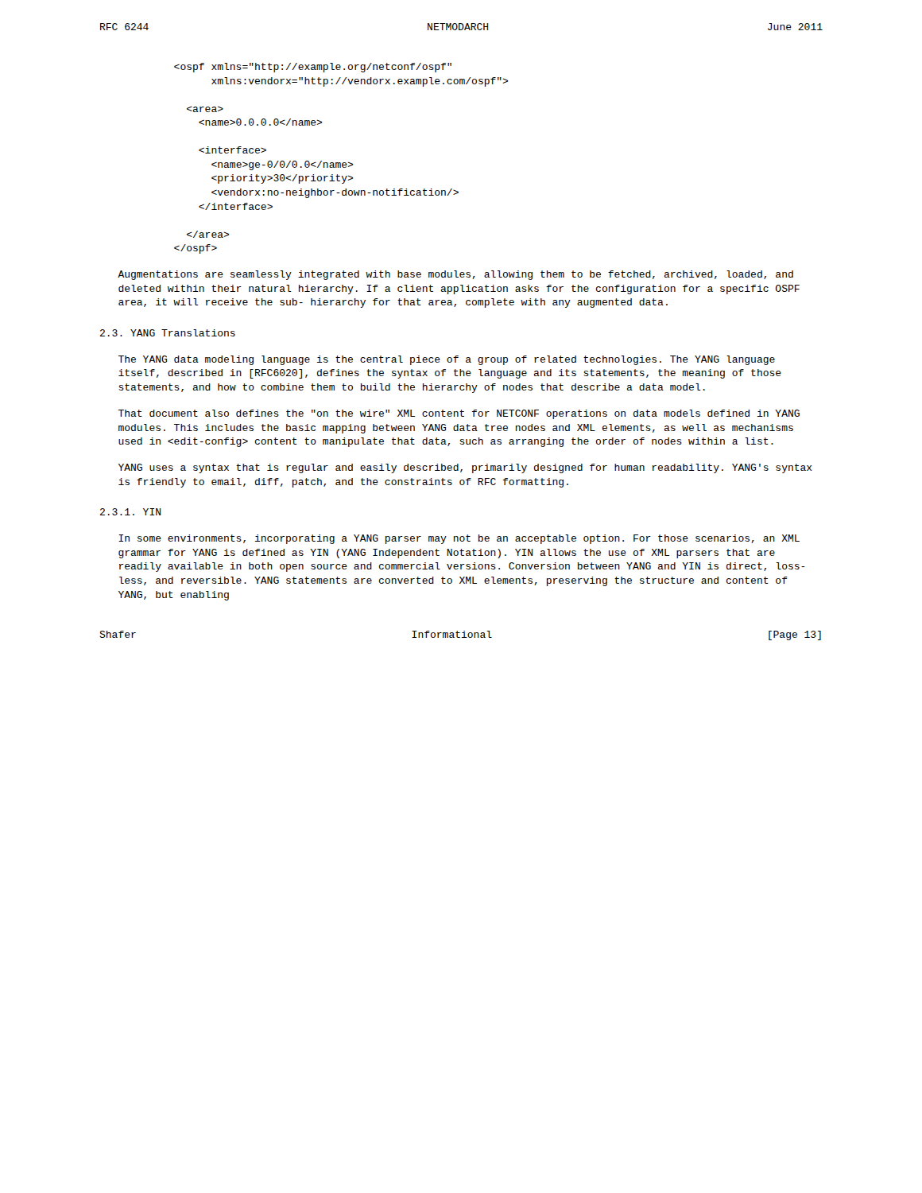RFC 6244 NETMODARCH June 2011
      <ospf xmlns="http://example.org/netconf/ospf"
            xmlns:vendorx="http://vendorx.example.com/ospf">

        <area>
          <name>0.0.0.0</name>

          <interface>
            <name>ge-0/0/0.0</name>
            <priority>30</priority>
            <vendorx:no-neighbor-down-notification/>
          </interface>

        </area>
      </ospf>
Augmentations are seamlessly integrated with base modules, allowing them to be fetched, archived, loaded, and deleted within their natural hierarchy. If a client application asks for the configuration for a specific OSPF area, it will receive the sub- hierarchy for that area, complete with any augmented data.
2.3. YANG Translations
The YANG data modeling language is the central piece of a group of related technologies. The YANG language itself, described in [RFC6020], defines the syntax of the language and its statements, the meaning of those statements, and how to combine them to build the hierarchy of nodes that describe a data model.
That document also defines the "on the wire" XML content for NETCONF operations on data models defined in YANG modules. This includes the basic mapping between YANG data tree nodes and XML elements, as well as mechanisms used in <edit-config> content to manipulate that data, such as arranging the order of nodes within a list.
YANG uses a syntax that is regular and easily described, primarily designed for human readability. YANG's syntax is friendly to email, diff, patch, and the constraints of RFC formatting.
2.3.1. YIN
In some environments, incorporating a YANG parser may not be an acceptable option. For those scenarios, an XML grammar for YANG is defined as YIN (YANG Independent Notation). YIN allows the use of XML parsers that are readily available in both open source and commercial versions. Conversion between YANG and YIN is direct, loss-less, and reversible. YANG statements are converted to XML elements, preserving the structure and content of YANG, but enabling
Shafer Informational [Page 13]